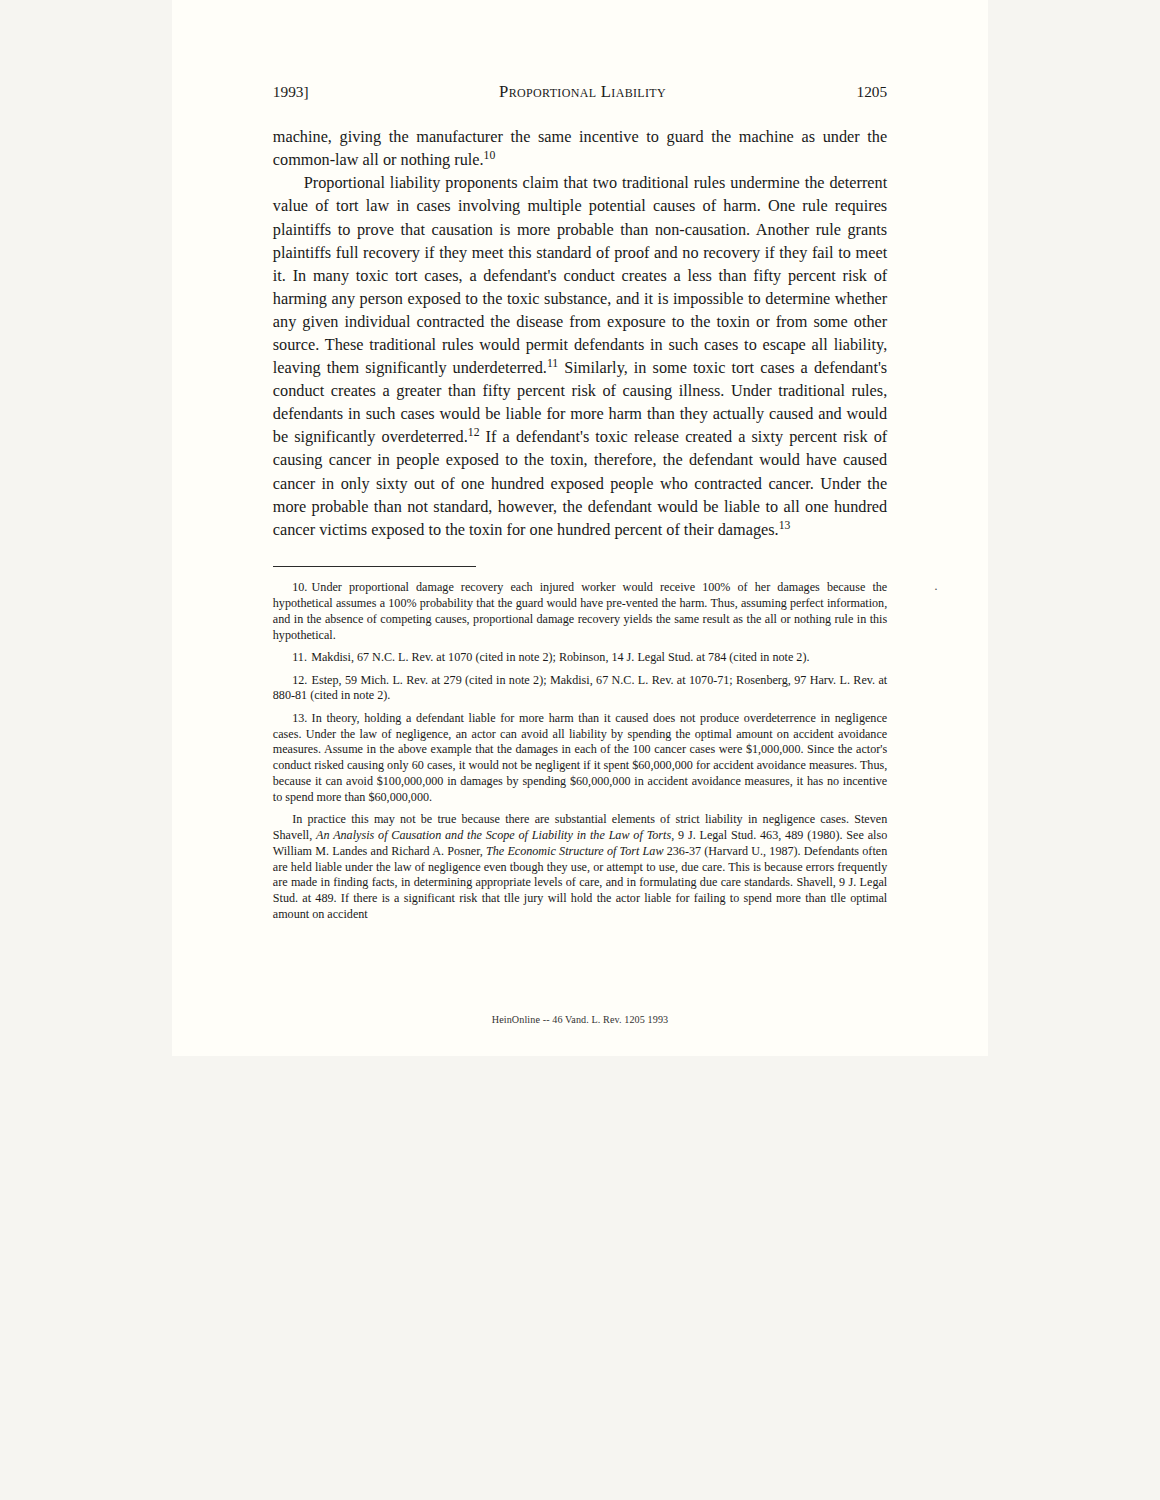1993] Proportional Liability 1205
machine, giving the manufacturer the same incentive to guard the machine as under the common-law all or nothing rule.10
Proportional liability proponents claim that two traditional rules undermine the deterrent value of tort law in cases involving multiple potential causes of harm. One rule requires plaintiffs to prove that causation is more probable than non-causation. Another rule grants plaintiffs full recovery if they meet this standard of proof and no recovery if they fail to meet it. In many toxic tort cases, a defendant's conduct creates a less than fifty percent risk of harming any person exposed to the toxic substance, and it is impossible to determine whether any given individual contracted the disease from exposure to the toxin or from some other source. These traditional rules would permit defendants in such cases to escape all liability, leaving them significantly underdeterred.11 Similarly, in some toxic tort cases a defendant's conduct creates a greater than fifty percent risk of causing illness. Under traditional rules, defendants in such cases would be liable for more harm than they actually caused and would be significantly overdeterred.12 If a defendant's toxic release created a sixty percent risk of causing cancer in people exposed to the toxin, therefore, the defendant would have caused cancer in only sixty out of one hundred exposed people who contracted cancer. Under the more probable than not standard, however, the defendant would be liable to all one hundred cancer victims exposed to the toxin for one hundred percent of their damages.13
10. Under proportional damage recovery each injured worker would receive 100% of her damages because the hypothetical assumes a 100% probability that the guard would have pre-vented the harm. Thus, assuming perfect information, and in the absence of competing causes, proportional damage recovery yields the same result as the all or nothing rule in this hypothetical.
11. Makdisi, 67 N.C. L. Rev. at 1070 (cited in note 2); Robinson, 14 J. Legal Stud. at 784 (cited in note 2).
12. Estep, 59 Mich. L. Rev. at 279 (cited in note 2); Makdisi, 67 N.C. L. Rev. at 1070-71; Rosenberg, 97 Harv. L. Rev. at 880-81 (cited in note 2).
13. In theory, holding a defendant liable for more harm than it caused does not produce overdeterrence in negligence cases. Under the law of negligence, an actor can avoid all liability by spending the optimal amount on accident avoidance measures. Assume in the above example that the damages in each of the 100 cancer cases were $1,000,000. Since the actor's conduct risked causing only 60 cases, it would not be negligent if it spent $60,000,000 for accident avoidance measures. Thus, because it can avoid $100,000,000 in damages by spending $60,000,000 in accident avoidance measures, it has no incentive to spend more than $60,000,000.
In practice this may not be true because there are substantial elements of strict liability in negligence cases. Steven Shavell, An Analysis of Causation and the Scope of Liability in the Law of Torts, 9 J. Legal Stud. 463, 489 (1980). See also William M. Landes and Richard A. Posner, The Economic Structure of Tort Law 236-37 (Harvard U., 1987). Defendants often are held liable under the law of negligence even tbough they use, or attempt to use, due care. This is because errors frequently are made in finding facts, in determining appropriate levels of care, and in formulating due care standards. Shavell, 9 J. Legal Stud. at 489. If there is a significant risk that tlle jury will hold the actor liable for failing to spend more than tlle optimal amount on accident
·
HeinOnline -- 46 Vand. L. Rev. 1205 1993